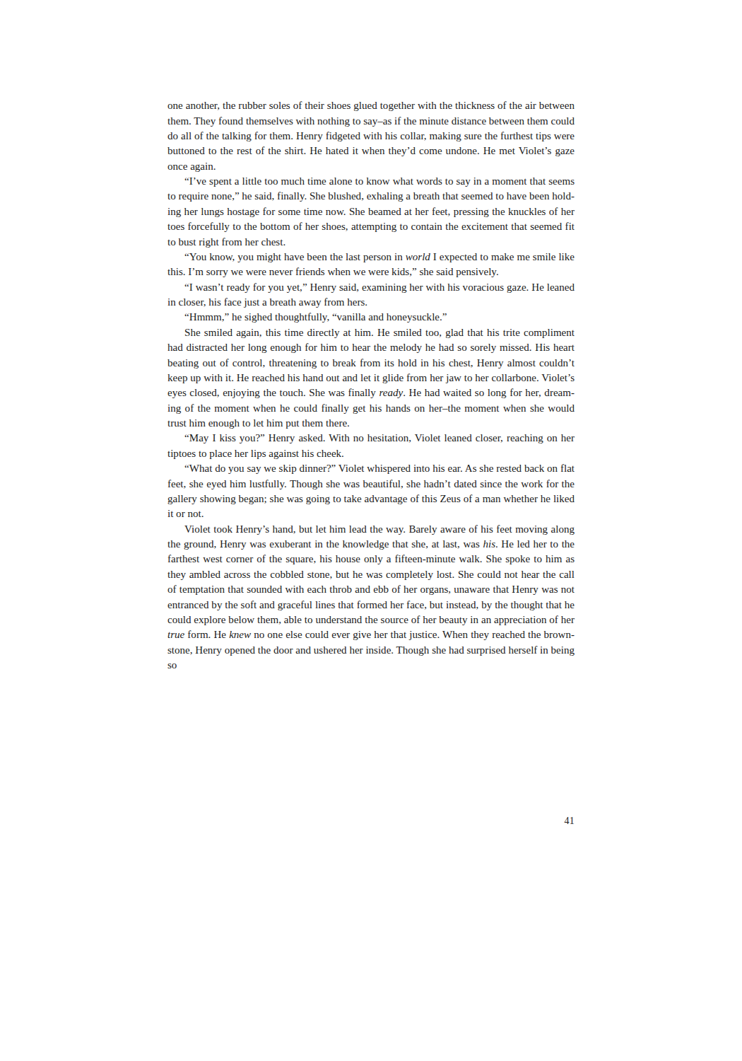one another, the rubber soles of their shoes glued together with the thickness of the air between them. They found themselves with nothing to say–as if the minute distance between them could do all of the talking for them. Henry fidgeted with his collar, making sure the furthest tips were buttoned to the rest of the shirt. He hated it when they’d come undone. He met Violet’s gaze once again.
“I’ve spent a little too much time alone to know what words to say in a moment that seems to require none,” he said, finally. She blushed, exhaling a breath that seemed to have been holding her lungs hostage for some time now. She beamed at her feet, pressing the knuckles of her toes forcefully to the bottom of her shoes, attempting to contain the excitement that seemed fit to bust right from her chest.
“You know, you might have been the last person in world I expected to make me smile like this. I’m sorry we were never friends when we were kids,” she said pensively.
“I wasn’t ready for you yet,” Henry said, examining her with his voracious gaze. He leaned in closer, his face just a breath away from hers.
“Hmmm,” he sighed thoughtfully, “vanilla and honeysuckle.”
She smiled again, this time directly at him. He smiled too, glad that his trite compliment had distracted her long enough for him to hear the melody he had so sorely missed. His heart beating out of control, threatening to break from its hold in his chest, Henry almost couldn’t keep up with it. He reached his hand out and let it glide from her jaw to her collarbone. Violet’s eyes closed, enjoying the touch. She was finally ready. He had waited so long for her, dreaming of the moment when he could finally get his hands on her–the moment when she would trust him enough to let him put them there.
“May I kiss you?” Henry asked. With no hesitation, Violet leaned closer, reaching on her tiptoes to place her lips against his cheek.
“What do you say we skip dinner?” Violet whispered into his ear. As she rested back on flat feet, she eyed him lustfully. Though she was beautiful, she hadn’t dated since the work for the gallery showing began; she was going to take advantage of this Zeus of a man whether he liked it or not.
Violet took Henry’s hand, but let him lead the way. Barely aware of his feet moving along the ground, Henry was exuberant in the knowledge that she, at last, was his. He led her to the farthest west corner of the square, his house only a fifteen-minute walk. She spoke to him as they ambled across the cobbled stone, but he was completely lost. She could not hear the call of temptation that sounded with each throb and ebb of her organs, unaware that Henry was not entranced by the soft and graceful lines that formed her face, but instead, by the thought that he could explore below them, able to understand the source of her beauty in an appreciation of her true form. He knew no one else could ever give her that justice. When they reached the brownstone, Henry opened the door and ushered her inside. Though she had surprised herself in being so
41